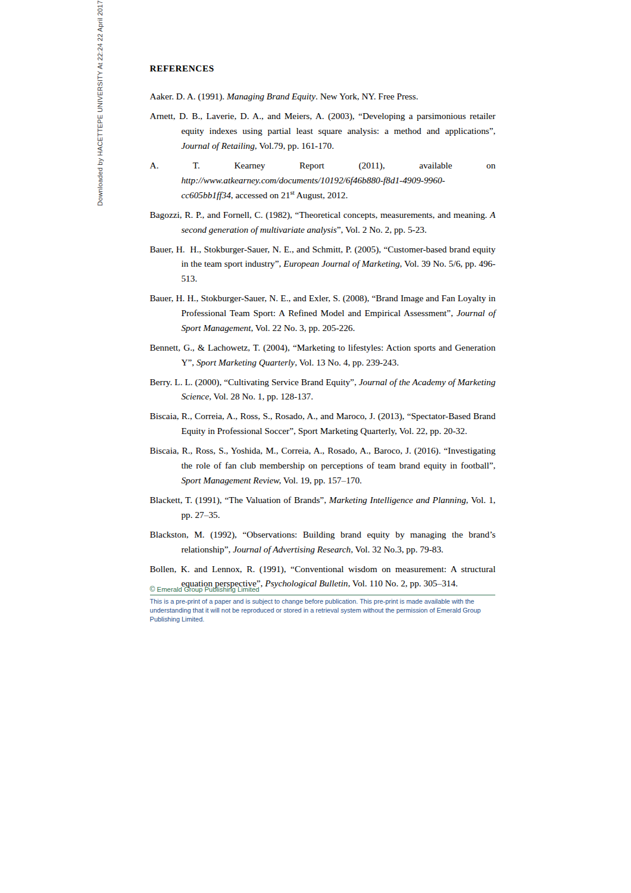Downloaded by HACETTEPE UNIVERSITY At 22:24 22 April 2017 (PT)
REFERENCES
Aaker. D. A. (1991). Managing Brand Equity. New York, NY. Free Press.
Arnett, D. B., Laverie, D. A., and Meiers, A. (2003), “Developing a parsimonious retailer equity indexes using partial least square analysis: a method and applications”, Journal of Retailing, Vol.79, pp. 161-170.
A. T. Kearney Report (2011), available on http://www.atkearney.com/documents/10192/6f46b880-f8d1-4909-9960-cc605bb1ff34, accessed on 21st August, 2012.
Bagozzi, R. P., and Fornell, C. (1982), “Theoretical concepts, measurements, and meaning. A second generation of multivariate analysis”, Vol. 2 No. 2, pp. 5-23.
Bauer, H. H., Stokburger-Sauer, N. E., and Schmitt, P. (2005), “Customer-based brand equity in the team sport industry”, European Journal of Marketing, Vol. 39 No. 5/6, pp. 496-513.
Bauer, H. H., Stokburger-Sauer, N. E., and Exler, S. (2008), “Brand Image and Fan Loyalty in Professional Team Sport: A Refined Model and Empirical Assessment”, Journal of Sport Management, Vol. 22 No. 3, pp. 205-226.
Bennett, G., & Lachowetz, T. (2004), “Marketing to lifestyles: Action sports and Generation Y”, Sport Marketing Quarterly, Vol. 13 No. 4, pp. 239-243.
Berry. L. L. (2000), “Cultivating Service Brand Equity”, Journal of the Academy of Marketing Science, Vol. 28 No. 1, pp. 128-137.
Biscaia, R., Correia, A., Ross, S., Rosado, A., and Maroco, J. (2013), “Spectator-Based Brand Equity in Professional Soccer”, Sport Marketing Quarterly, Vol. 22, pp. 20-32.
Biscaia, R., Ross, S., Yoshida, M., Correia, A., Rosado, A., Baroco, J. (2016). “Investigating the role of fan club membership on perceptions of team brand equity in football”, Sport Management Review, Vol. 19, pp. 157–170.
Blackett, T. (1991), “The Valuation of Brands”, Marketing Intelligence and Planning, Vol. 1, pp. 27–35.
Blackston, M. (1992), “Observations: Building brand equity by managing the brand’s relationship”, Journal of Advertising Research, Vol. 32 No.3, pp. 79-83.
Bollen, K. and Lennox, R. (1991), “Conventional wisdom on measurement: A structural equation perspective”, Psychological Bulletin, Vol. 110 No. 2, pp. 305–314.
© Emerald Group Publishing Limited
This is a pre-print of a paper and is subject to change before publication. This pre-print is made available with the understanding that it will not be reproduced or stored in a retrieval system without the permission of Emerald Group Publishing Limited.